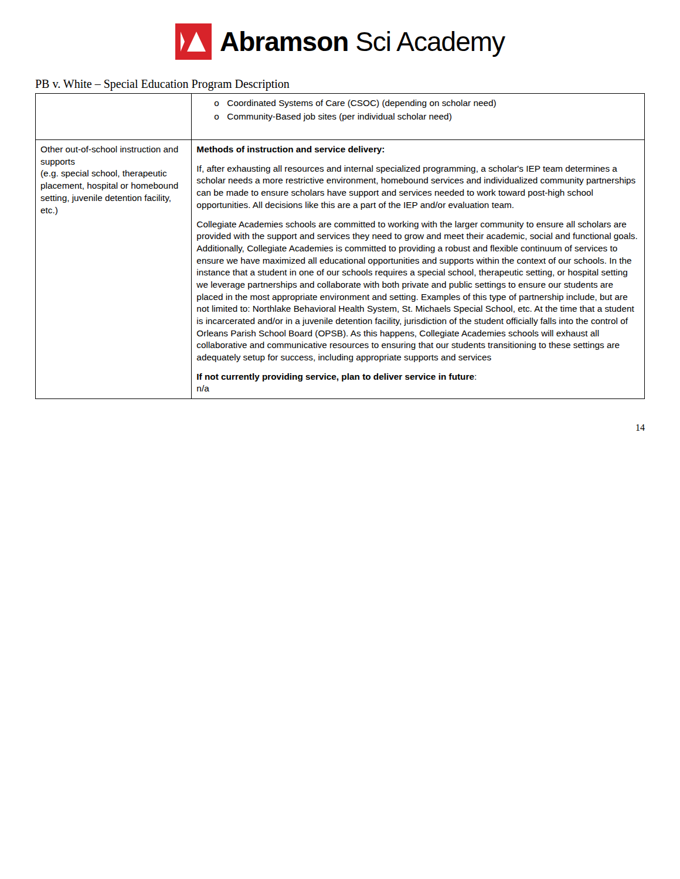Abramson Sci Academy
PB v. White – Special Education Program Description
| | Coordinated Systems of Care (CSOC) (depending on scholar need) Community-Based job sites (per individual scholar need) |
| Other out-of-school instruction and supports (e.g. special school, therapeutic placement, hospital or homebound setting, juvenile detention facility, etc.) | Methods of instruction and service delivery: If, after exhausting all resources and internal specialized programming, a scholar's IEP team determines a scholar needs a more restrictive environment, homebound services and individualized community partnerships can be made to ensure scholars have support and services needed to work toward post-high school opportunities. All decisions like this are a part of the IEP and/or evaluation team. Collegiate Academies schools are committed to working with the larger community to ensure all scholars are provided with the support and services they need to grow and meet their academic, social and functional goals. Additionally, Collegiate Academies is committed to providing a robust and flexible continuum of services to ensure we have maximized all educational opportunities and supports within the context of our schools. In the instance that a student in one of our schools requires a special school, therapeutic setting, or hospital setting we leverage partnerships and collaborate with both private and public settings to ensure our students are placed in the most appropriate environment and setting. Examples of this type of partnership include, but are not limited to: Northlake Behavioral Health System, St. Michaels Special School, etc. At the time that a student is incarcerated and/or in a juvenile detention facility, jurisdiction of the student officially falls into the control of Orleans Parish School Board (OPSB). As this happens, Collegiate Academies schools will exhaust all collaborative and communicative resources to ensuring that our students transitioning to these settings are adequately setup for success, including appropriate supports and services If not currently providing service, plan to deliver service in future : n/a |
14